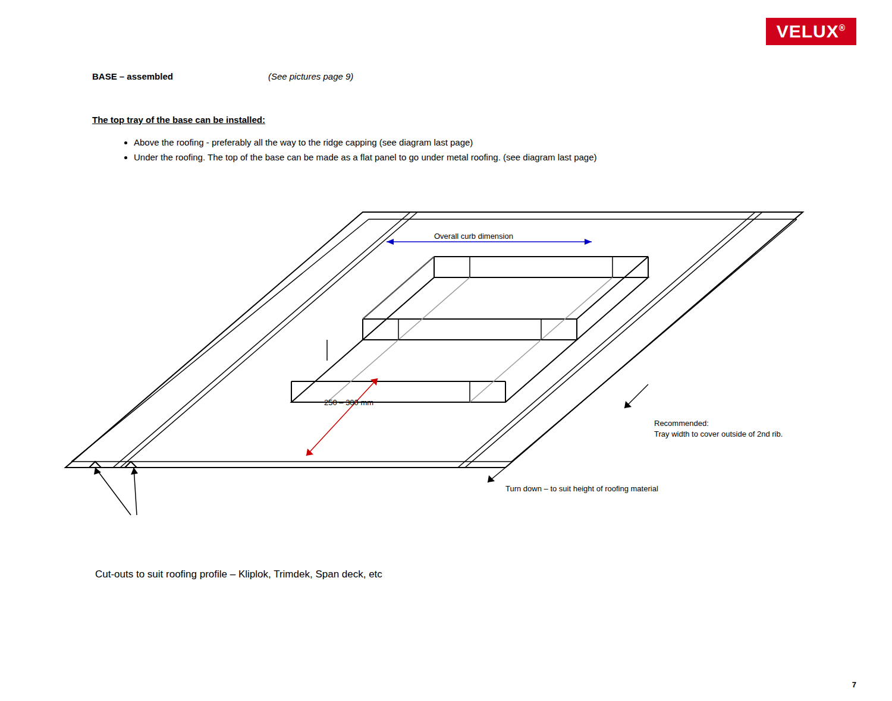VELUX®
BASE – assembled
(See pictures page 9)
The top tray of the base can be installed:
Above the roofing - preferably all the way to the ridge capping (see diagram last page)
Under the roofing. The top of the base can be made as a flat panel to go under metal roofing. (see diagram last page)
Overall curb dimension 250 – 300 mm Recommended: Tray width to cover outside of 2nd rib. Turn down – to suit height of roofing material
Cut-outs to suit roofing profile – Kliplok, Trimdek, Span deck, etc
7